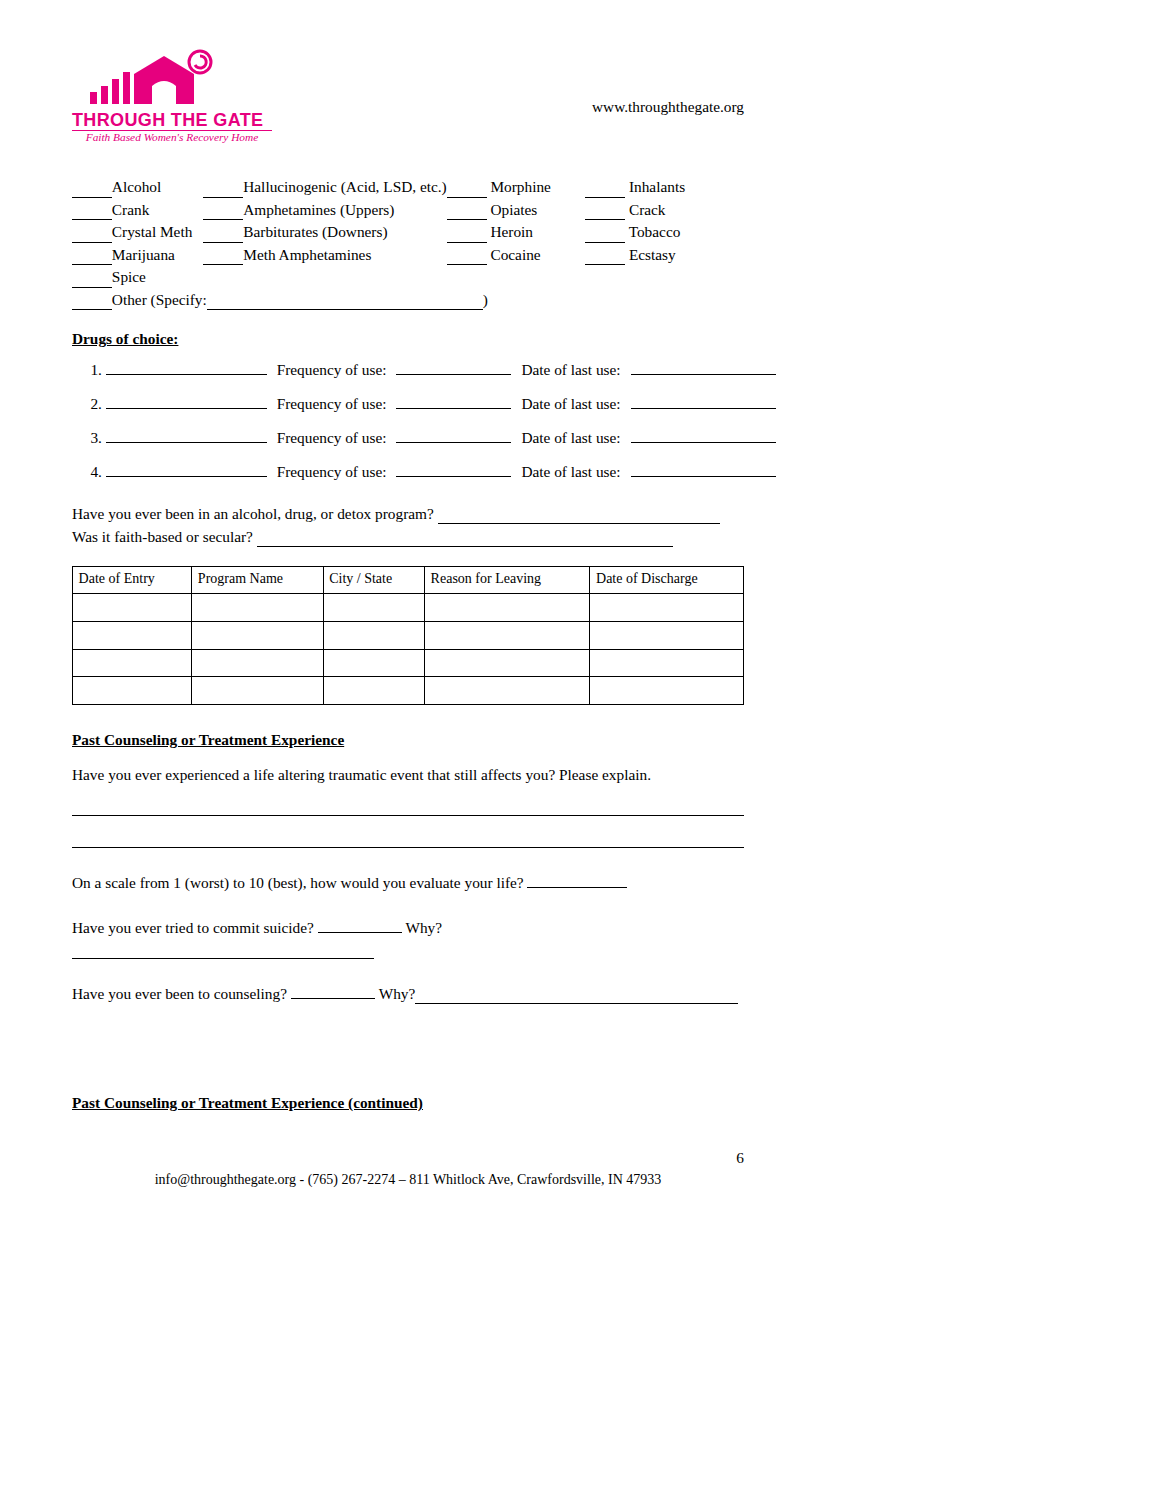THROUGH THE GATE
Faith Based Women's Recovery Home
www.throughthegate.org
| Alcohol | Hallucinogenic (Acid, LSD, etc.) | Morphine | Inhalants |
| Crank | Amphetamines (Uppers) | Opiates | Crack |
| Crystal Meth | Barbiturates (Downers) | Heroin | Tobacco |
| Marijuana | Meth Amphetamines | Cocaine | Ecstasy |
| Spice | | | |
| Other (Specify: ) |
Drugs of choice:
Frequency of use: Date of last use:
Frequency of use: Date of last use:
Frequency of use: Date of last use:
Frequency of use: Date of last use:
Have you ever been in an alcohol, drug, or detox program?
Was it faith-based or secular?
| Date of Entry | Program Name | City / State | Reason for Leaving | Date of Discharge |
| --- | --- | --- | --- | --- |
Past Counseling or Treatment Experience
Have you ever experienced a life altering traumatic event that still affects you? Please explain.
On a scale from 1 (worst) to 10 (best), how would you evaluate your life?
Have you ever tried to commit suicide? Why?
Have you ever been to counseling? Why?
Past Counseling or Treatment Experience (continued)
6
info@throughthegate.org - (765) 267-2274 – 811 Whitlock Ave, Crawfordsville, IN 47933